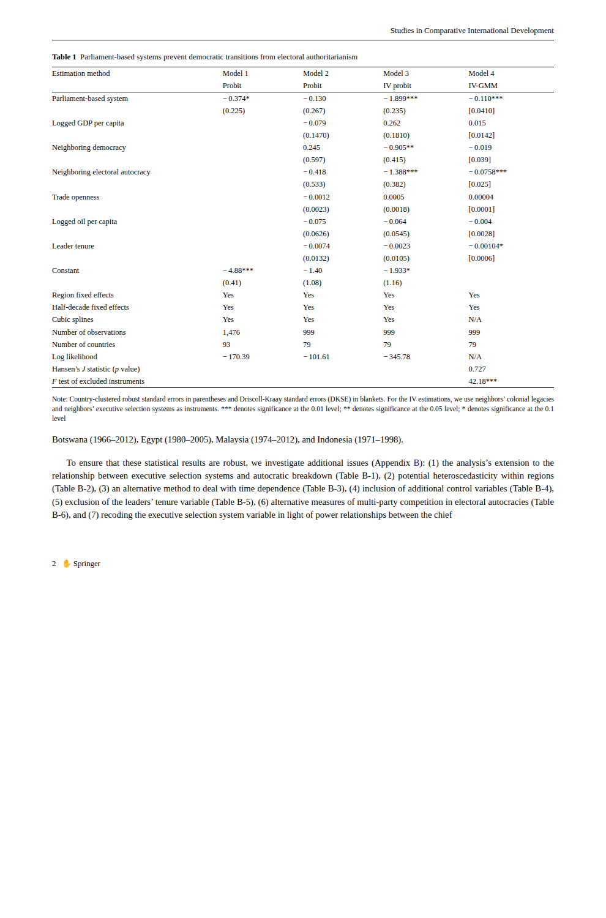Studies in Comparative International Development
Table 1 Parliament-based systems prevent democratic transitions from electoral authoritarianism
| Estimation method | Model 1 | Model 2 | Model 3 | Model 4 |
| --- | --- | --- | --- | --- |
| | Probit | Probit | IV probit | IV-GMM |
| Parliament-based system | − 0.374* | − 0.130 | − 1.899*** | − 0.110*** |
| | (0.225) | (0.267) | (0.235) | [0.0410] |
| Logged GDP per capita | | − 0.079 | 0.262 | 0.015 |
| | | (0.1470) | (0.1810) | [0.0142] |
| Neighboring democracy | | 0.245 | − 0.905** | − 0.019 |
| | | (0.597) | (0.415) | [0.039] |
| Neighboring electoral autocracy | | − 0.418 | − 1.388*** | − 0.0758*** |
| | | (0.533) | (0.382) | [0.025] |
| Trade openness | | − 0.0012 | 0.0005 | 0.00004 |
| | | (0.0023) | (0.0018) | [0.0001] |
| Logged oil per capita | | − 0.075 | − 0.064 | − 0.004 |
| | | (0.0626) | (0.0545) | [0.0028] |
| Leader tenure | | − 0.0074 | − 0.0023 | − 0.00104* |
| | | (0.0132) | (0.0105) | [0.0006] |
| Constant | − 4.88*** | − 1.40 | − 1.933* | |
| | (0.41) | (1.08) | (1.16) | |
| Region fixed effects | Yes | Yes | Yes | Yes |
| Half-decade fixed effects | Yes | Yes | Yes | Yes |
| Cubic splines | Yes | Yes | Yes | N/A |
| Number of observations | 1,476 | 999 | 999 | 999 |
| Number of countries | 93 | 79 | 79 | 79 |
| Log likelihood | − 170.39 | − 101.61 | − 345.78 | N/A |
| Hansen’s J statistic ( p value) | | | | 0.727 |
| F test of excluded instruments | | | | 42.18*** |
Note: Country-clustered robust standard errors in parentheses and Driscoll-Kraay standard errors (DKSE) in blankets. For the IV estimations, we use neighbors’ colonial legacies and neighbors’ executive selection systems as instruments. *** denotes significance at the 0.01 level; ** denotes significance at the 0.05 level; * denotes significance at the 0.1 level
Botswana (1966–2012), Egypt (1980–2005), Malaysia (1974–2012), and Indonesia (1971–1998).
To ensure that these statistical results are robust, we investigate additional issues (Appendix B): (1) the analysis’s extension to the relationship between executive selection systems and autocratic breakdown (Table B-1), (2) potential heteroscedasticity within regions (Table B-2), (3) an alternative method to deal with time dependence (Table B-3), (4) inclusion of additional control variables (Table B-4), (5) exclusion of the leaders’ tenure variable (Table B-5), (6) alternative measures of multi-party competition in electoral autocracies (Table B-6), and (7) recoding the executive selection system variable in light of power relationships between the chief
2 ✋ Springer